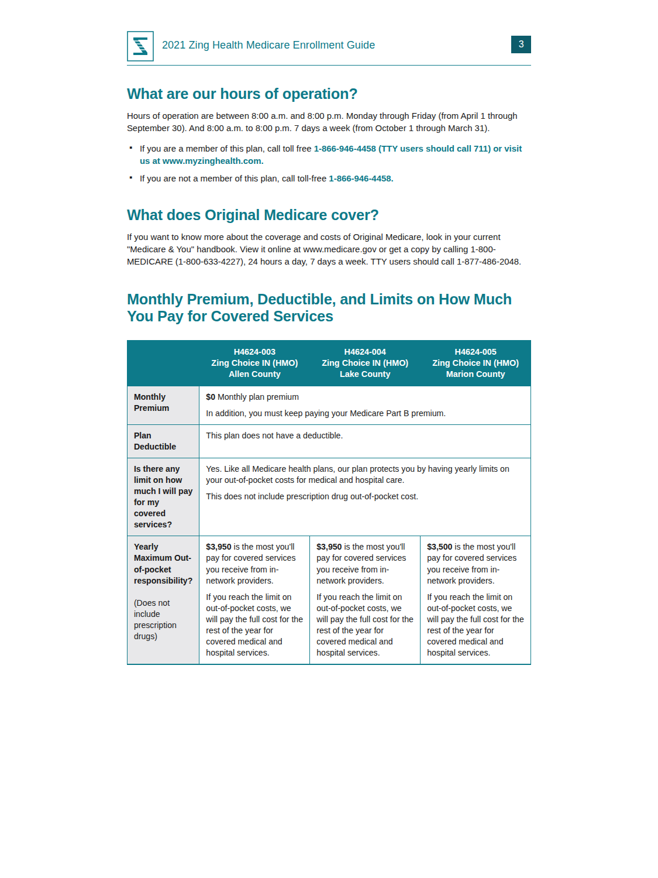2021 Zing Health Medicare Enrollment Guide
3
What are our hours of operation?
Hours of operation are between 8:00 a.m. and 8:00 p.m. Monday through Friday (from April 1 through September 30). And 8:00 a.m. to 8:00 p.m. 7 days a week (from October 1 through March 31).
If you are a member of this plan, call toll free 1-866-946-4458 (TTY users should call 711) or visit us at www.myzinghealth.com.
If you are not a member of this plan, call toll-free 1-866-946-4458.
What does Original Medicare cover?
If you want to know more about the coverage and costs of Original Medicare, look in your current "Medicare & You" handbook. View it online at www.medicare.gov or get a copy by calling 1-800-MEDICARE (1-800-633-4227), 24 hours a day, 7 days a week. TTY users should call 1-877-486-2048.
Monthly Premium, Deductible, and Limits on How Much You Pay for Covered Services
| | H4624-003 Zing Choice IN (HMO) Allen County | H4624-004 Zing Choice IN (HMO) Lake County | H4624-005 Zing Choice IN (HMO) Marion County |
| --- | --- | --- | --- |
| Monthly Premium | $0 Monthly plan premium In addition, you must keep paying your Medicare Part B premium. |
| Plan Deductible | This plan does not have a deductible. |
| Is there any limit on how much I will pay for my covered services? | Yes. Like all Medicare health plans, our plan protects you by having yearly limits on your out-of-pocket costs for medical and hospital care. This does not include prescription drug out-of-pocket cost. |
| Yearly Maximum Out-of-pocket responsibility? (Does not include prescription drugs) | $3,950 is the most you'll pay for covered services you receive from in-network providers. If you reach the limit on out-of-pocket costs, we will pay the full cost for the rest of the year for covered medical and hospital services. | $3,950 is the most you'll pay for covered services you receive from in-network providers. If you reach the limit on out-of-pocket costs, we will pay the full cost for the rest of the year for covered medical and hospital services. | $3,500 is the most you'll pay for covered services you receive from in-network providers. If you reach the limit on out-of-pocket costs, we will pay the full cost for the rest of the year for covered medical and hospital services. |